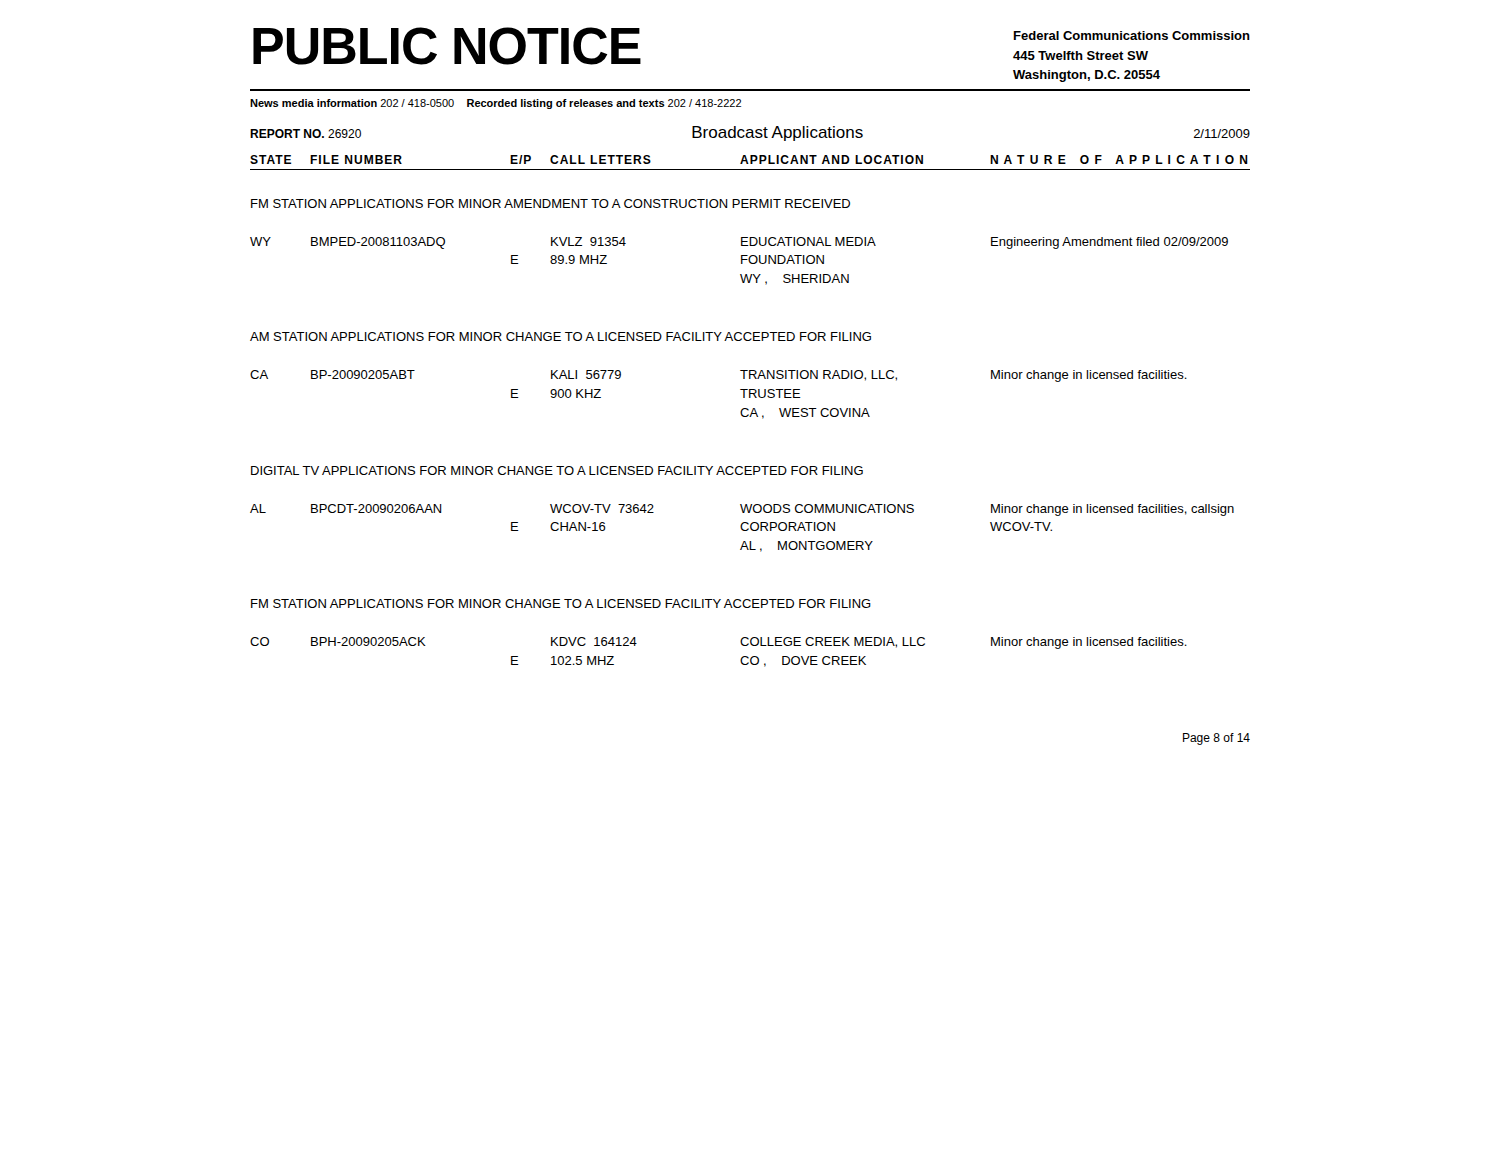PUBLIC NOTICE
Federal Communications Commission
445 Twelfth Street SW
Washington, D.C. 20554
News media information 202 / 418-0500 Recorded listing of releases and texts 202 / 418-2222
REPORT NO. 26920
Broadcast Applications
2/11/2009
STATE
FILE NUMBER
E/P
CALL LETTERS
APPLICANT AND LOCATION
N A T U R E O F A P P L I C A T I O N
FM STATION APPLICATIONS FOR MINOR AMENDMENT TO A CONSTRUCTION PERMIT RECEIVED
WY
BMPED-20081103ADQ
E
KVLZ 91354 89.9 MHZ
EDUCATIONAL MEDIA FOUNDATION WY , SHERIDAN
Engineering Amendment filed 02/09/2009
AM STATION APPLICATIONS FOR MINOR CHANGE TO A LICENSED FACILITY ACCEPTED FOR FILING
CA
BP-20090205ABT
E
KALI 56779 900 KHZ
TRANSITION RADIO, LLC, TRUSTEE CA , WEST COVINA
Minor change in licensed facilities.
DIGITAL TV APPLICATIONS FOR MINOR CHANGE TO A LICENSED FACILITY ACCEPTED FOR FILING
AL
BPCDT-20090206AAN
E
WCOV-TV 73642 CHAN-16
WOODS COMMUNICATIONS CORPORATION AL , MONTGOMERY
Minor change in licensed facilities, callsign WCOV-TV.
FM STATION APPLICATIONS FOR MINOR CHANGE TO A LICENSED FACILITY ACCEPTED FOR FILING
CO
BPH-20090205ACK
E
KDVC 164124 102.5 MHZ
COLLEGE CREEK MEDIA, LLC CO , DOVE CREEK
Minor change in licensed facilities.
Page 8 of 14